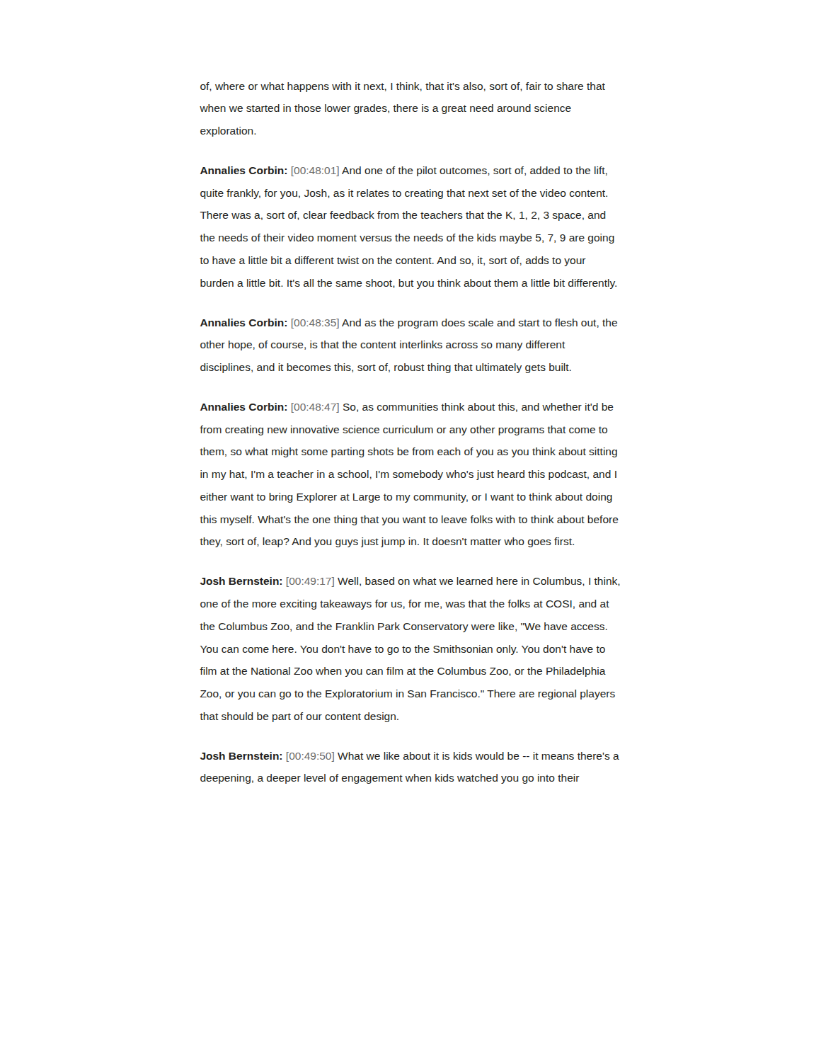of, where or what happens with it next, I think, that it's also, sort of, fair to share that when we started in those lower grades, there is a great need around science exploration.
Annalies Corbin: [00:48:01] And one of the pilot outcomes, sort of, added to the lift, quite frankly, for you, Josh, as it relates to creating that next set of the video content. There was a, sort of, clear feedback from the teachers that the K, 1, 2, 3 space, and the needs of their video moment versus the needs of the kids maybe 5, 7, 9 are going to have a little bit a different twist on the content. And so, it, sort of, adds to your burden a little bit. It's all the same shoot, but you think about them a little bit differently.
Annalies Corbin: [00:48:35] And as the program does scale and start to flesh out, the other hope, of course, is that the content interlinks across so many different disciplines, and it becomes this, sort of, robust thing that ultimately gets built.
Annalies Corbin: [00:48:47] So, as communities think about this, and whether it'd be from creating new innovative science curriculum or any other programs that come to them, so what might some parting shots be from each of you as you think about sitting in my hat, I'm a teacher in a school, I'm somebody who's just heard this podcast, and I either want to bring Explorer at Large to my community, or I want to think about doing this myself. What's the one thing that you want to leave folks with to think about before they, sort of, leap? And you guys just jump in. It doesn't matter who goes first.
Josh Bernstein: [00:49:17] Well, based on what we learned here in Columbus, I think, one of the more exciting takeaways for us, for me, was that the folks at COSI, and at the Columbus Zoo, and the Franklin Park Conservatory were like, "We have access. You can come here. You don't have to go to the Smithsonian only. You don't have to film at the National Zoo when you can film at the Columbus Zoo, or the Philadelphia Zoo, or you can go to the Exploratorium in San Francisco." There are regional players that should be part of our content design.
Josh Bernstein: [00:49:50] What we like about it is kids would be -- it means there's a deepening, a deeper level of engagement when kids watched you go into their